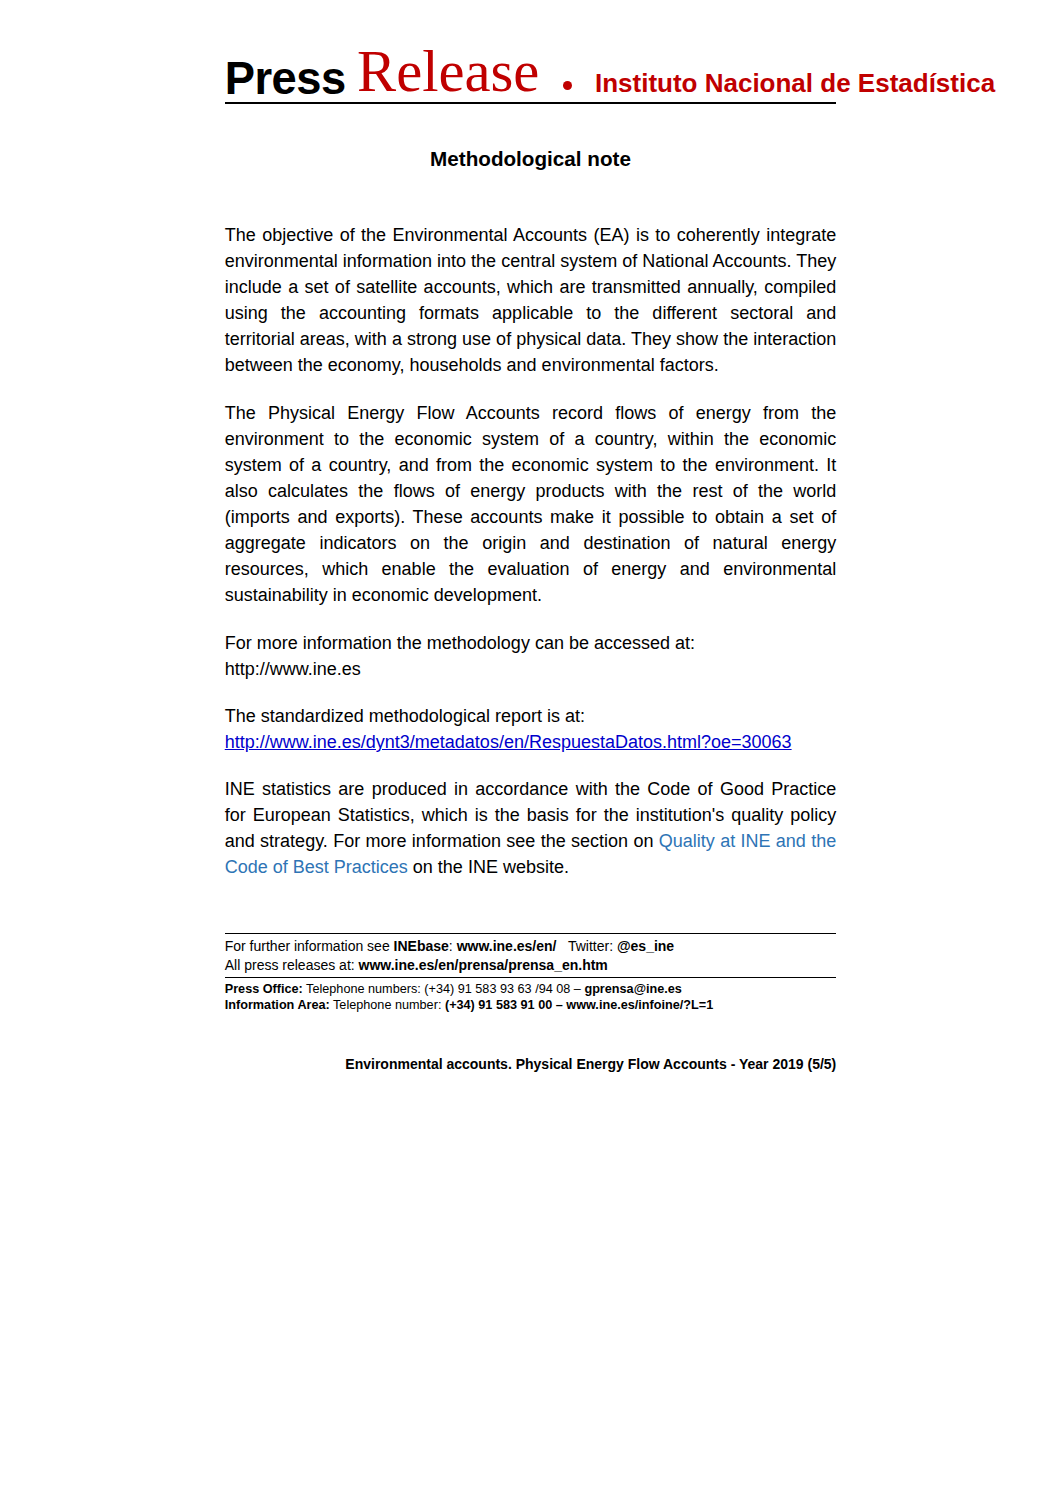Press Release Instituto Nacional de Estadística
Methodological note
The objective of the Environmental Accounts (EA) is to coherently integrate environmental information into the central system of National Accounts. They include a set of satellite accounts, which are transmitted annually, compiled using the accounting formats applicable to the different sectoral and territorial areas, with a strong use of physical data. They show the interaction between the economy, households and environmental factors.
The Physical Energy Flow Accounts record flows of energy from the environment to the economic system of a country, within the economic system of a country, and from the economic system to the environment. It also calculates the flows of energy products with the rest of the world (imports and exports). These accounts make it possible to obtain a set of aggregate indicators on the origin and destination of natural energy resources, which enable the evaluation of energy and environmental sustainability in economic development.
For more information the methodology can be accessed at:
http://www.ine.es
The standardized methodological report is at:
http://www.ine.es/dynt3/metadatos/en/RespuestaDatos.html?oe=30063
INE statistics are produced in accordance with the Code of Good Practice for European Statistics, which is the basis for the institution's quality policy and strategy. For more information see the section on Quality at INE and the Code of Best Practices on the INE website.
For further information see INEbase: www.ine.es/en/ Twitter: @es_ine
All press releases at: www.ine.es/en/prensa/prensa_en.htm
Press Office: Telephone numbers: (+34) 91 583 93 63 /94 08 – gprensa@ine.es
Information Area: Telephone number: (+34) 91 583 91 00 – www.ine.es/infoine/?L=1
Environmental accounts. Physical Energy Flow Accounts - Year 2019 (5/5)